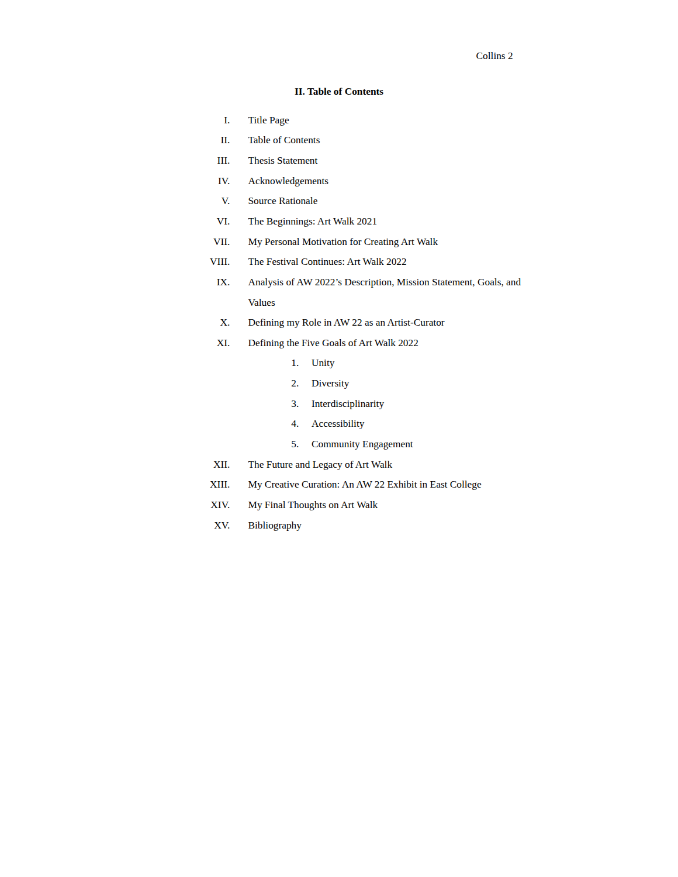Collins 2
II. Table of Contents
Title Page
Table of Contents
Thesis Statement
Acknowledgements
Source Rationale
The Beginnings: Art Walk 2021
My Personal Motivation for Creating Art Walk
The Festival Continues: Art Walk 2022
Analysis of AW 2022’s Description, Mission Statement, Goals, and Values
Defining my Role in AW 22 as an Artist-Curator
Defining the Five Goals of Art Walk 2022
Unity
Diversity
Interdisciplinarity
Accessibility
Community Engagement
The Future and Legacy of Art Walk
My Creative Curation: An AW 22 Exhibit in East College
My Final Thoughts on Art Walk
Bibliography